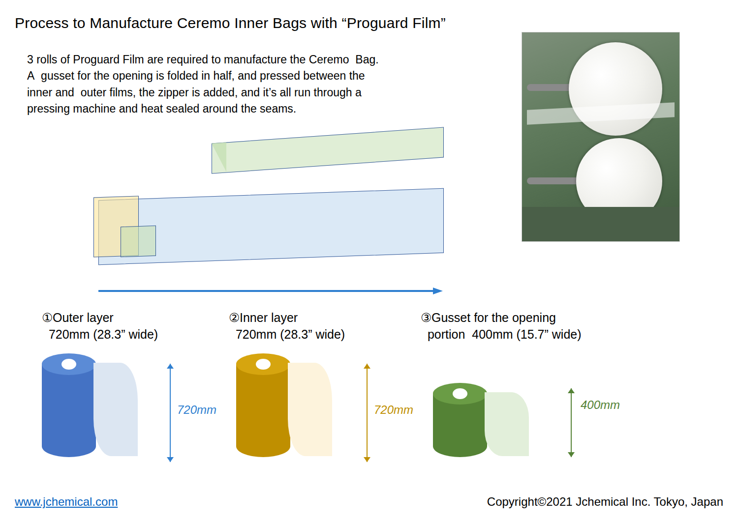Process to Manufacture Ceremo Inner Bags with “Proguard Film”
3 rolls of Proguard Film are required to manufacture the Ceremo Bag.
A gusset for the opening is folded in half, and pressed between the
inner and outer films, the zipper is added, and it’s all run through a
pressing machine and heat sealed around the seams.
①Outer layer
720mm (28.3” wide)
②Inner layer
720mm (28.3” wide)
③Gusset for the opening
portion 400mm (15.7” wide)
720mm
720mm
400mm
www.jchemical.com
Copyright©2021 Jchemical Inc. Tokyo, Japan